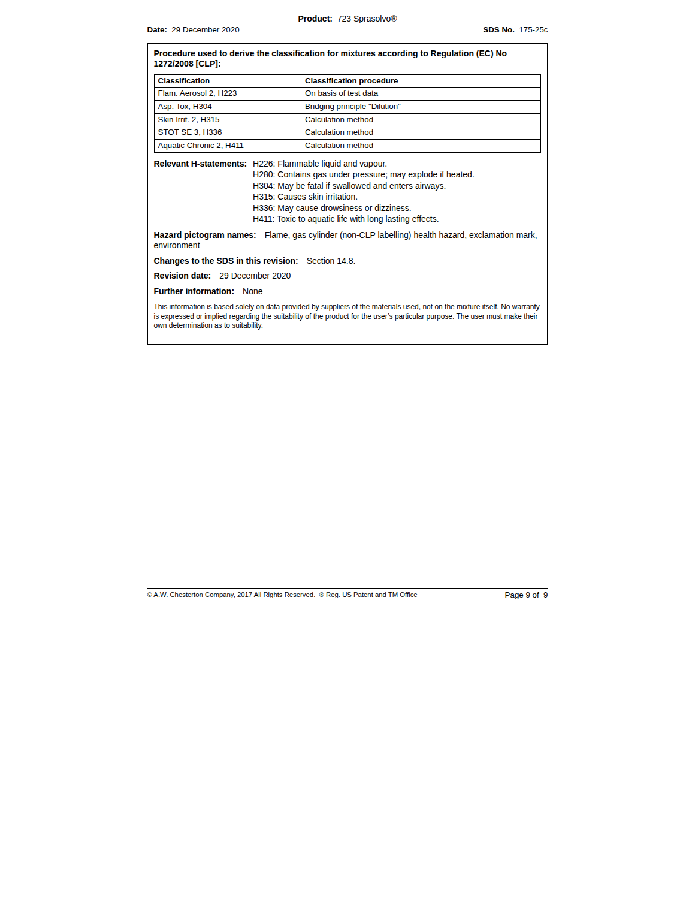Product: 723 Sprasolvo®
Date: 29 December 2020
SDS No. 175-25c
Procedure used to derive the classification for mixtures according to Regulation (EC) No 1272/2008 [CLP]:
| Classification | Classification procedure |
| --- | --- |
| Flam. Aerosol 2, H223 | On basis of test data |
| Asp. Tox, H304 | Bridging principle "Dilution" |
| Skin Irrit. 2, H315 | Calculation method |
| STOT SE 3, H336 | Calculation method |
| Aquatic Chronic 2, H411 | Calculation method |
Relevant H-statements:
H226: Flammable liquid and vapour.
H280: Contains gas under pressure; may explode if heated.
H304: May be fatal if swallowed and enters airways.
H315: Causes skin irritation.
H336: May cause drowsiness or dizziness.
H411: Toxic to aquatic life with long lasting effects.
Hazard pictogram names: Flame, gas cylinder (non-CLP labelling) health hazard, exclamation mark, environment
Changes to the SDS in this revision: Section 14.8.
Revision date: 29 December 2020
Further information: None
This information is based solely on data provided by suppliers of the materials used, not on the mixture itself. No warranty is expressed or implied regarding the suitability of the product for the user’s particular purpose. The user must make their own determination as to suitability.
© A.W. Chesterton Company, 2017 All Rights Reserved. ® Reg. US Patent and TM Office
Page 9 of 9